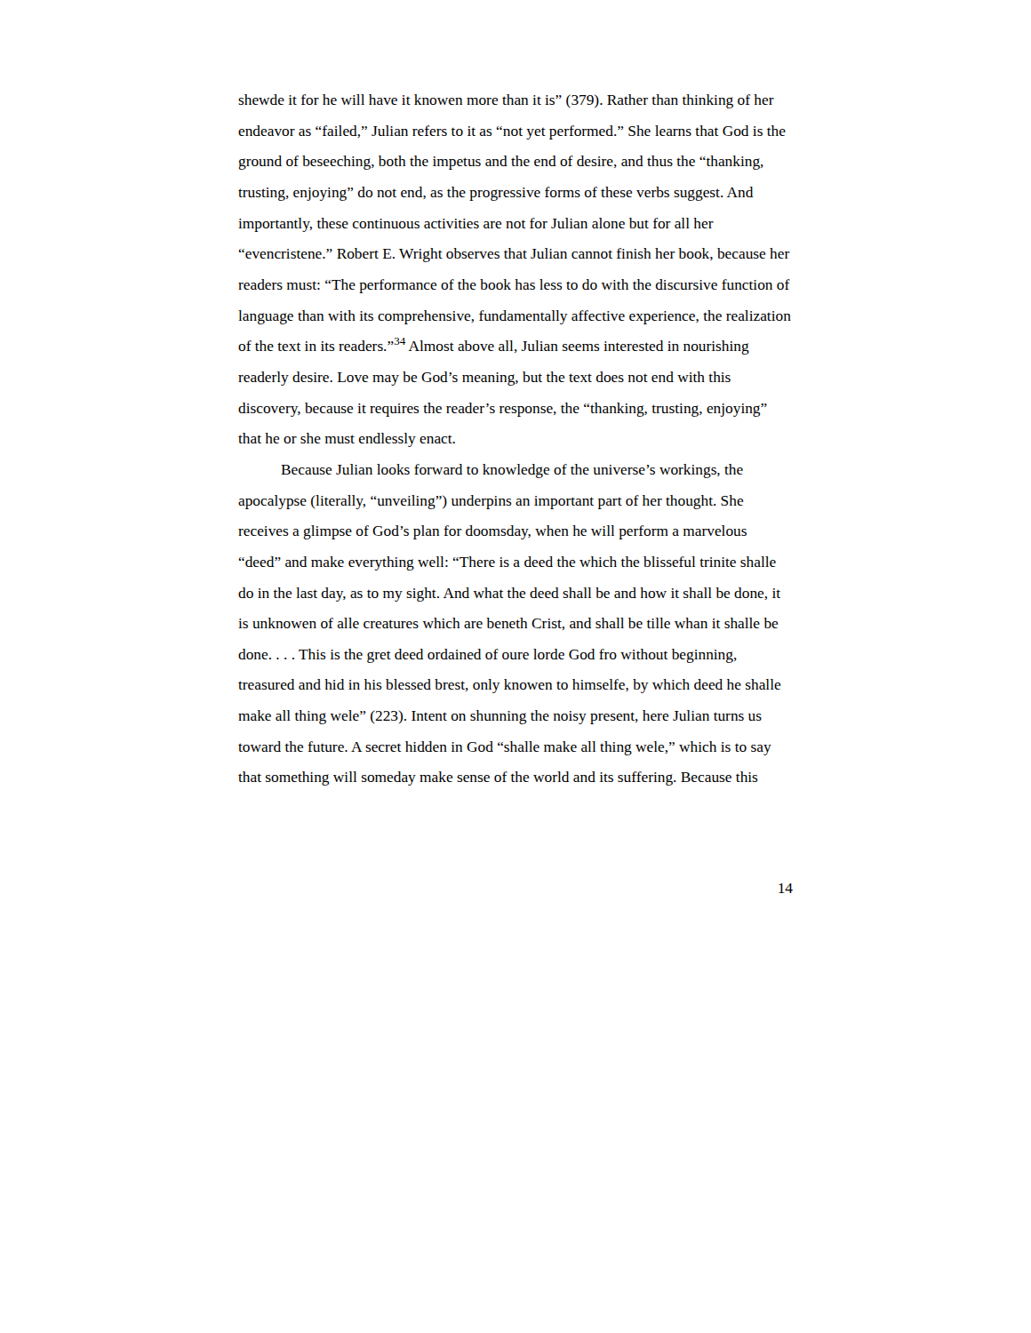shewde it for he will have it knowen more than it is” (379). Rather than thinking of her endeavor as “failed,” Julian refers to it as “not yet performed.” She learns that God is the ground of beseeching, both the impetus and the end of desire, and thus the “thanking, trusting, enjoying” do not end, as the progressive forms of these verbs suggest. And importantly, these continuous activities are not for Julian alone but for all her “evencristene.” Robert E. Wright observes that Julian cannot finish her book, because her readers must: “The performance of the book has less to do with the discursive function of language than with its comprehensive, fundamentally affective experience, the realization of the text in its readers.”34 Almost above all, Julian seems interested in nourishing readerly desire. Love may be God’s meaning, but the text does not end with this discovery, because it requires the reader’s response, the “thanking, trusting, enjoying” that he or she must endlessly enact.
Because Julian looks forward to knowledge of the universe’s workings, the apocalypse (literally, “unveiling”) underpins an important part of her thought. She receives a glimpse of God’s plan for doomsday, when he will perform a marvelous “deed” and make everything well: “There is a deed the which the blisseful trinite shalle do in the last day, as to my sight. And what the deed shall be and how it shall be done, it is unknowen of alle creatures which are beneth Crist, and shall be tille whan it shalle be done. . . . This is the gret deed ordained of oure lorde God fro without beginning, treasured and hid in his blessed brest, only knowen to himselfe, by which deed he shalle make all thing wele” (223). Intent on shunning the noisy present, here Julian turns us toward the future. A secret hidden in God “shalle make all thing wele,” which is to say that something will someday make sense of the world and its suffering. Because this
14